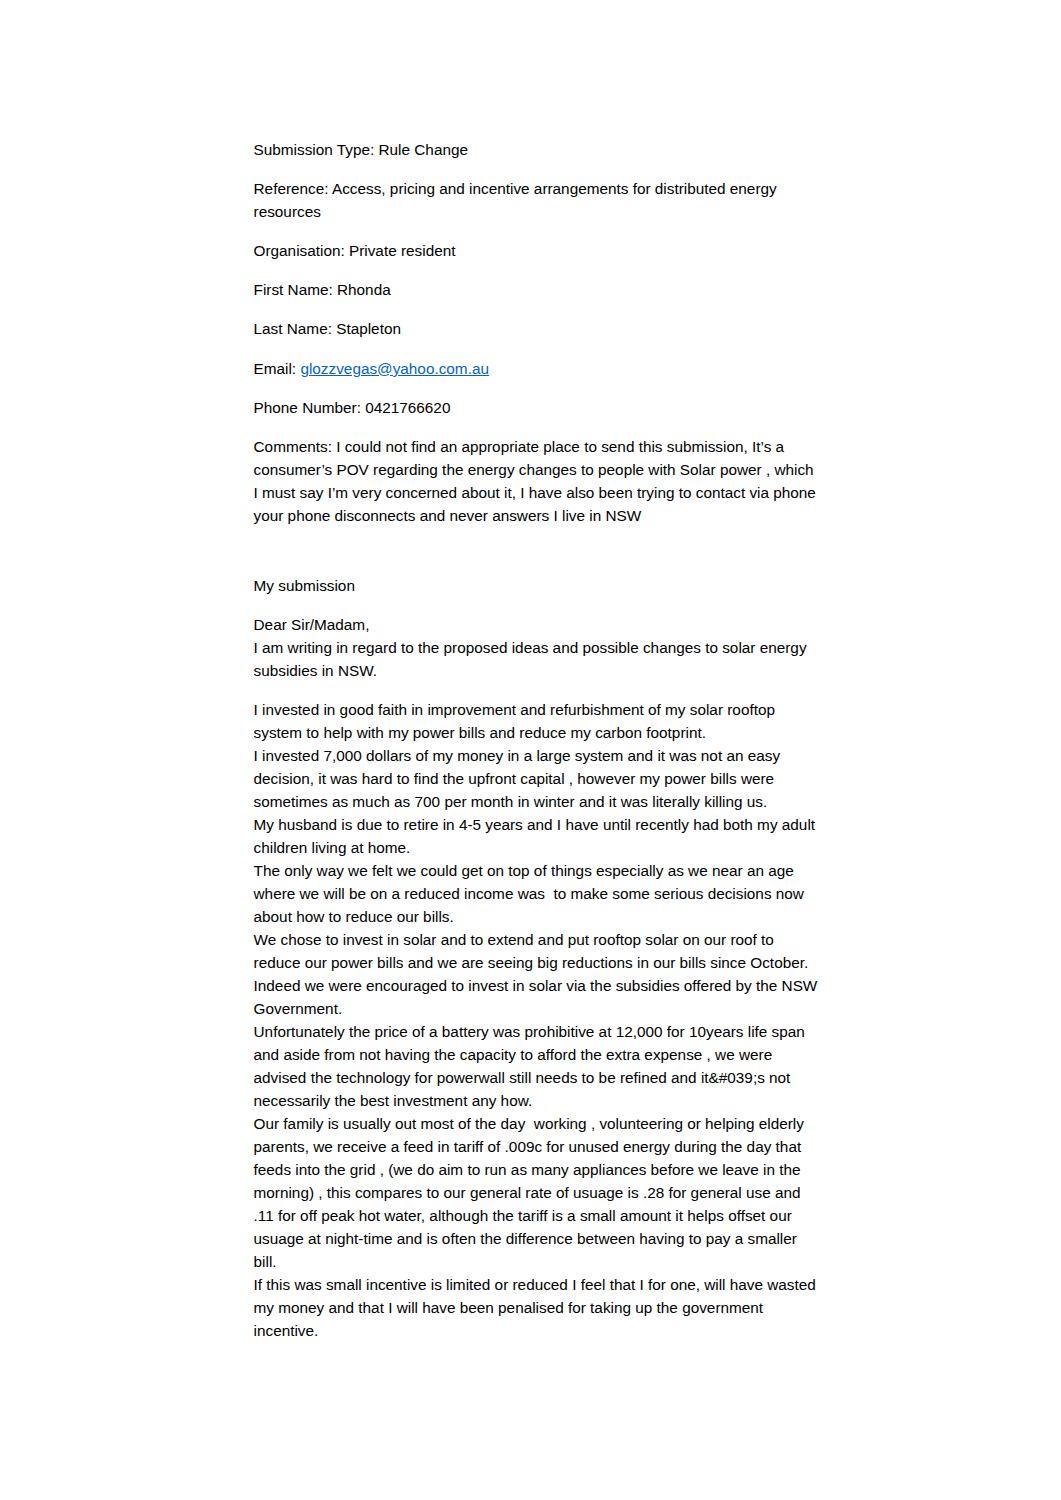Submission Type: Rule Change
Reference: Access, pricing and incentive arrangements for distributed energy resources
Organisation: Private resident
First Name: Rhonda
Last Name: Stapleton
Email: glozzvegas@yahoo.com.au
Phone Number: 0421766620
Comments: I could not find an appropriate place to send this submission, It’s a consumer’s POV regarding the energy changes to people with Solar power , which I must say I’m very concerned about it, I have also been trying to contact via phone your phone disconnects and never answers I live in NSW
My submission
Dear Sir/Madam,
I am writing in regard to the proposed ideas and possible changes to solar energy subsidies in NSW.
I invested in good faith in improvement and refurbishment of my solar rooftop system to help with my power bills and reduce my carbon footprint.
I invested 7,000 dollars of my money in a large system and it was not an easy decision, it was hard to find the upfront capital , however my power bills were sometimes as much as 700 per month in winter and it was literally killing us.
My husband is due to retire in 4-5 years and I have until recently had both my adult children living at home.
The only way we felt we could get on top of things especially as we near an age where we will be on a reduced income was to make some serious decisions now about how to reduce our bills.
We chose to invest in solar and to extend and put rooftop solar on our roof to reduce our power bills and we are seeing big reductions in our bills since October.
Indeed we were encouraged to invest in solar via the subsidies offered by the NSW Government.
Unfortunately the price of a battery was prohibitive at 12,000 for 10years life span and aside from not having the capacity to afford the extra expense , we were advised the technology for powerwall still needs to be refined and it&#039;s not necessarily the best investment any how.
Our family is usually out most of the day working , volunteering or helping elderly parents, we receive a feed in tariff of .009c for unused energy during the day that feeds into the grid , (we do aim to run as many appliances before we leave in the morning) , this compares to our general rate of usuage is .28 for general use and .11 for off peak hot water, although the tariff is a small amount it helps offset our usuage at night-time and is often the difference between having to pay a smaller bill.
If this was small incentive is limited or reduced I feel that I for one, will have wasted my money and that I will have been penalised for taking up the government incentive.